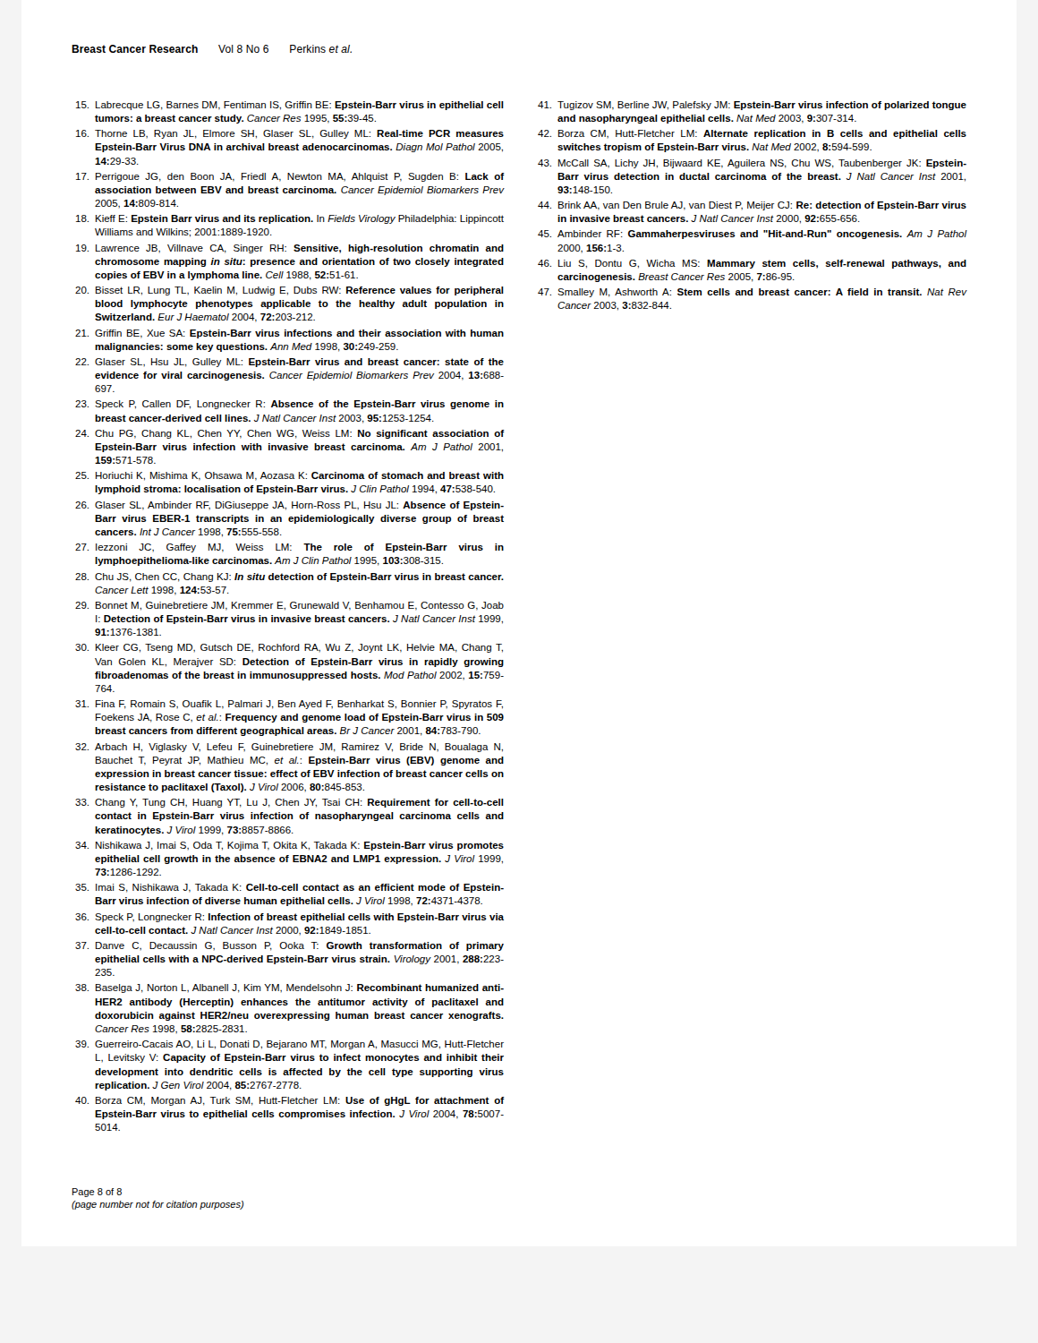Breast Cancer Research Vol 8 No 6 Perkins et al.
15. Labrecque LG, Barnes DM, Fentiman IS, Griffin BE: Epstein-Barr virus in epithelial cell tumors: a breast cancer study. Cancer Res 1995, 55: 39-45.
16. Thorne LB, Ryan JL, Elmore SH, Glaser SL, Gulley ML: Real-time PCR measures Epstein-Barr Virus DNA in archival breast adenocarcinomas. Diagn Mol Pathol 2005, 14: 29-33.
17. Perrigoue JG, den Boon JA, Friedl A, Newton MA, Ahlquist P, Sugden B: Lack of association between EBV and breast carcinoma. Cancer Epidemiol Biomarkers Prev 2005, 14: 809-814.
18. Kieff E: Epstein Barr virus and its replication. In Fields Virology Philadelphia: Lippincott Williams and Wilkins; 2001:1889-1920.
19. Lawrence JB, Villnave CA, Singer RH: Sensitive, high-resolution chromatin and chromosome mapping in situ: presence and orientation of two closely integrated copies of EBV in a lymphoma line. Cell 1988, 52: 51-61.
20. Bisset LR, Lung TL, Kaelin M, Ludwig E, Dubs RW: Reference values for peripheral blood lymphocyte phenotypes applicable to the healthy adult population in Switzerland. Eur J Haematol 2004, 72: 203-212.
21. Griffin BE, Xue SA: Epstein-Barr virus infections and their association with human malignancies: some key questions. Ann Med 1998, 30: 249-259.
22. Glaser SL, Hsu JL, Gulley ML: Epstein-Barr virus and breast cancer: state of the evidence for viral carcinogenesis. Cancer Epidemiol Biomarkers Prev 2004, 13: 688-697.
23. Speck P, Callen DF, Longnecker R: Absence of the Epstein-Barr virus genome in breast cancer-derived cell lines. J Natl Cancer Inst 2003, 95: 1253-1254.
24. Chu PG, Chang KL, Chen YY, Chen WG, Weiss LM: No significant association of Epstein-Barr virus infection with invasive breast carcinoma. Am J Pathol 2001, 159: 571-578.
25. Horiuchi K, Mishima K, Ohsawa M, Aozasa K: Carcinoma of stomach and breast with lymphoid stroma: localisation of Epstein-Barr virus. J Clin Pathol 1994, 47: 538-540.
26. Glaser SL, Ambinder RF, DiGiuseppe JA, Horn-Ross PL, Hsu JL: Absence of Epstein-Barr virus EBER-1 transcripts in an epidemiologically diverse group of breast cancers. Int J Cancer 1998, 75: 555-558.
27. Iezzoni JC, Gaffey MJ, Weiss LM: The role of Epstein-Barr virus in lymphoepithelioma-like carcinomas. Am J Clin Pathol 1995, 103: 308-315.
28. Chu JS, Chen CC, Chang KJ: In situ detection of Epstein-Barr virus in breast cancer. Cancer Lett 1998, 124: 53-57.
29. Bonnet M, Guinebretiere JM, Kremmer E, Grunewald V, Benhamou E, Contesso G, Joab I: Detection of Epstein-Barr virus in invasive breast cancers. J Natl Cancer Inst 1999, 91: 1376-1381.
30. Kleer CG, Tseng MD, Gutsch DE, Rochford RA, Wu Z, Joynt LK, Helvie MA, Chang T, Van Golen KL, Merajver SD: Detection of Epstein-Barr virus in rapidly growing fibroadenomas of the breast in immunosuppressed hosts. Mod Pathol 2002, 15: 759-764.
31. Fina F, Romain S, Ouafik L, Palmari J, Ben Ayed F, Benharkat S, Bonnier P, Spyratos F, Foekens JA, Rose C, et al.: Frequency and genome load of Epstein-Barr virus in 509 breast cancers from different geographical areas. Br J Cancer 2001, 84: 783-790.
32. Arbach H, Viglasky V, Lefeu F, Guinebretiere JM, Ramirez V, Bride N, Boualaga N, Bauchet T, Peyrat JP, Mathieu MC, et al.: Epstein-Barr virus (EBV) genome and expression in breast cancer tissue: effect of EBV infection of breast cancer cells on resistance to paclitaxel (Taxol). J Virol 2006, 80: 845-853.
33. Chang Y, Tung CH, Huang YT, Lu J, Chen JY, Tsai CH: Requirement for cell-to-cell contact in Epstein-Barr virus infection of nasopharyngeal carcinoma cells and keratinocytes. J Virol 1999, 73: 8857-8866.
34. Nishikawa J, Imai S, Oda T, Kojima T, Okita K, Takada K: Epstein-Barr virus promotes epithelial cell growth in the absence of EBNA2 and LMP1 expression. J Virol 1999, 73: 1286-1292.
35. Imai S, Nishikawa J, Takada K: Cell-to-cell contact as an efficient mode of Epstein-Barr virus infection of diverse human epithelial cells. J Virol 1998, 72: 4371-4378.
36. Speck P, Longnecker R: Infection of breast epithelial cells with Epstein-Barr virus via cell-to-cell contact. J Natl Cancer Inst 2000, 92: 1849-1851.
37. Danve C, Decaussin G, Busson P, Ooka T: Growth transformation of primary epithelial cells with a NPC-derived Epstein-Barr virus strain. Virology 2001, 288: 223-235.
38. Baselga J, Norton L, Albanell J, Kim YM, Mendelsohn J: Recombinant humanized anti-HER2 antibody (Herceptin) enhances the antitumor activity of paclitaxel and doxorubicin against HER2/neu overexpressing human breast cancer xenografts. Cancer Res 1998, 58: 2825-2831.
39. Guerreiro-Cacais AO, Li L, Donati D, Bejarano MT, Morgan A, Masucci MG, Hutt-Fletcher L, Levitsky V: Capacity of Epstein-Barr virus to infect monocytes and inhibit their development into dendritic cells is affected by the cell type supporting virus replication. J Gen Virol 2004, 85: 2767-2778.
40. Borza CM, Morgan AJ, Turk SM, Hutt-Fletcher LM: Use of gHgL for attachment of Epstein-Barr virus to epithelial cells compromises infection. J Virol 2004, 78: 5007-5014.
41. Tugizov SM, Berline JW, Palefsky JM: Epstein-Barr virus infection of polarized tongue and nasopharyngeal epithelial cells. Nat Med 2003, 9: 307-314.
42. Borza CM, Hutt-Fletcher LM: Alternate replication in B cells and epithelial cells switches tropism of Epstein-Barr virus. Nat Med 2002, 8: 594-599.
43. McCall SA, Lichy JH, Bijwaard KE, Aguilera NS, Chu WS, Taubenberger JK: Epstein-Barr virus detection in ductal carcinoma of the breast. J Natl Cancer Inst 2001, 93: 148-150.
44. Brink AA, van Den Brule AJ, van Diest P, Meijer CJ: Re: detection of Epstein-Barr virus in invasive breast cancers. J Natl Cancer Inst 2000, 92: 655-656.
45. Ambinder RF: Gammaherpesviruses and "Hit-and-Run" oncogenesis. Am J Pathol 2000, 156: 1-3.
46. Liu S, Dontu G, Wicha MS: Mammary stem cells, self-renewal pathways, and carcinogenesis. Breast Cancer Res 2005, 7: 86-95.
47. Smalley M, Ashworth A: Stem cells and breast cancer: A field in transit. Nat Rev Cancer 2003, 3: 832-844.
Page 8 of 8
(page number not for citation purposes)